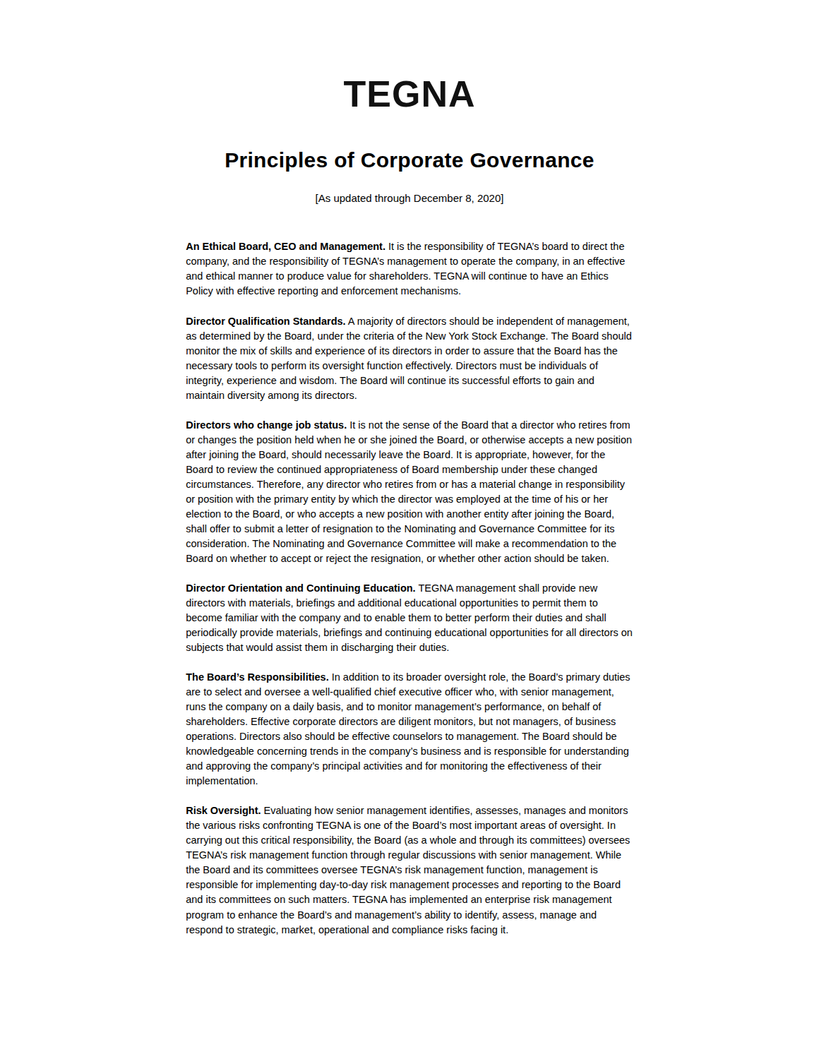TEGNA
Principles of Corporate Governance
[As updated through December 8, 2020]
An Ethical Board, CEO and Management. It is the responsibility of TEGNA’s board to direct the company, and the responsibility of TEGNA’s management to operate the company, in an effective and ethical manner to produce value for shareholders. TEGNA will continue to have an Ethics Policy with effective reporting and enforcement mechanisms.
Director Qualification Standards. A majority of directors should be independent of management, as determined by the Board, under the criteria of the New York Stock Exchange. The Board should monitor the mix of skills and experience of its directors in order to assure that the Board has the necessary tools to perform its oversight function effectively. Directors must be individuals of integrity, experience and wisdom. The Board will continue its successful efforts to gain and maintain diversity among its directors.
Directors who change job status. It is not the sense of the Board that a director who retires from or changes the position held when he or she joined the Board, or otherwise accepts a new position after joining the Board, should necessarily leave the Board. It is appropriate, however, for the Board to review the continued appropriateness of Board membership under these changed circumstances. Therefore, any director who retires from or has a material change in responsibility or position with the primary entity by which the director was employed at the time of his or her election to the Board, or who accepts a new position with another entity after joining the Board, shall offer to submit a letter of resignation to the Nominating and Governance Committee for its consideration. The Nominating and Governance Committee will make a recommendation to the Board on whether to accept or reject the resignation, or whether other action should be taken.
Director Orientation and Continuing Education. TEGNA management shall provide new directors with materials, briefings and additional educational opportunities to permit them to become familiar with the company and to enable them to better perform their duties and shall periodically provide materials, briefings and continuing educational opportunities for all directors on subjects that would assist them in discharging their duties.
The Board’s Responsibilities. In addition to its broader oversight role, the Board’s primary duties are to select and oversee a well-qualified chief executive officer who, with senior management, runs the company on a daily basis, and to monitor management’s performance, on behalf of shareholders. Effective corporate directors are diligent monitors, but not managers, of business operations. Directors also should be effective counselors to management. The Board should be knowledgeable concerning trends in the company’s business and is responsible for understanding and approving the company’s principal activities and for monitoring the effectiveness of their implementation.
Risk Oversight. Evaluating how senior management identifies, assesses, manages and monitors the various risks confronting TEGNA is one of the Board’s most important areas of oversight. In carrying out this critical responsibility, the Board (as a whole and through its committees) oversees TEGNA’s risk management function through regular discussions with senior management. While the Board and its committees oversee TEGNA’s risk management function, management is responsible for implementing day-to-day risk management processes and reporting to the Board and its committees on such matters. TEGNA has implemented an enterprise risk management program to enhance the Board’s and management’s ability to identify, assess, manage and respond to strategic, market, operational and compliance risks facing it.